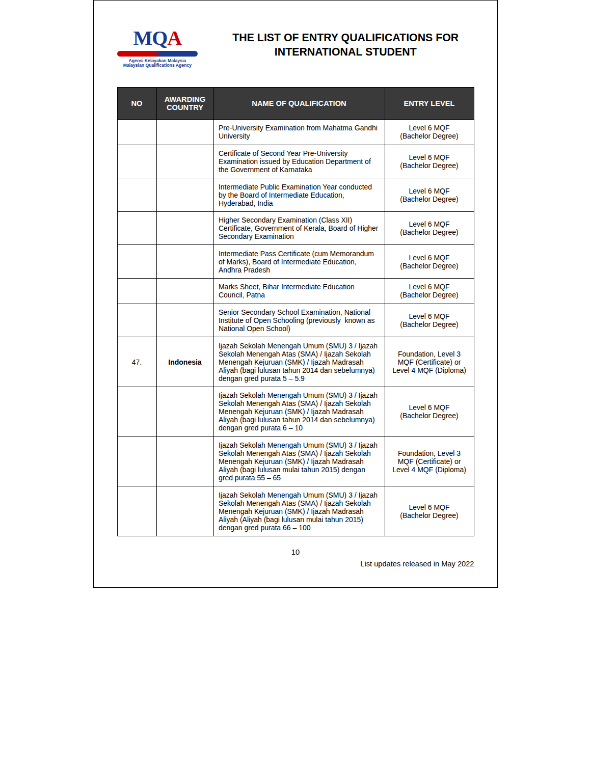MQA
Agensi Kelayakan Malaysia
Malaysian Qualifications Agency
THE LIST OF ENTRY QUALIFICATIONS FOR
INTERNATIONAL STUDENT
| NO | AWARDING COUNTRY | NAME OF QUALIFICATION | ENTRY LEVEL |
| --- | --- | --- | --- |
| | | Pre-University Examination from Mahatma Gandhi University | Level 6 MQF (Bachelor Degree) |
| | | Certificate of Second Year Pre-University Examination issued by Education Department of the Government of Karnataka | Level 6 MQF (Bachelor Degree) |
| | | Intermediate Public Examination Year conducted by the Board of Intermediate Education, Hyderabad, India | Level 6 MQF (Bachelor Degree) |
| | | Higher Secondary Examination (Class XII) Certificate, Government of Kerala, Board of Higher Secondary Examination | Level 6 MQF (Bachelor Degree) |
| | | Intermediate Pass Certificate (cum Memorandum of Marks), Board of Intermediate Education, Andhra Pradesh | Level 6 MQF (Bachelor Degree) |
| | | Marks Sheet, Bihar Intermediate Education Council, Patna | Level 6 MQF (Bachelor Degree) |
| | | Senior Secondary School Examination, National Institute of Open Schooling (previously known as National Open School) | Level 6 MQF (Bachelor Degree) |
| 47. | Indonesia | Ijazah Sekolah Menengah Umum (SMU) 3 / Ijazah Sekolah Menengah Atas (SMA) / Ijazah Sekolah Menengah Kejuruan (SMK) / Ijazah Madrasah Aliyah (bagi lulusan tahun 2014 dan sebelumnya) dengan gred purata 5 – 5.9 | Foundation, Level 3 MQF (Certificate) or Level 4 MQF (Diploma) |
| | | Ijazah Sekolah Menengah Umum (SMU) 3 / Ijazah Sekolah Menengah Atas (SMA) / Ijazah Sekolah Menengah Kejuruan (SMK) / Ijazah Madrasah Aliyah (bagi lulusan tahun 2014 dan sebelumnya) dengan gred purata 6 – 10 | Level 6 MQF (Bachelor Degree) |
| | | Ijazah Sekolah Menengah Umum (SMU) 3 / Ijazah Sekolah Menengah Atas (SMA) / Ijazah Sekolah Menengah Kejuruan (SMK) / Ijazah Madrasah Aliyah (bagi lulusan mulai tahun 2015) dengan gred purata 55 – 65 | Foundation, Level 3 MQF (Certificate) or Level 4 MQF (Diploma) |
| | | Ijazah Sekolah Menengah Umum (SMU) 3 / Ijazah Sekolah Menengah Atas (SMA) / Ijazah Sekolah Menengah Kejuruan (SMK) / Ijazah Madrasah Aliyah (Aliyah (bagi lulusan mulai tahun 2015) dengan gred purata 66 – 100 | Level 6 MQF (Bachelor Degree) |
10
List updates released in May 2022